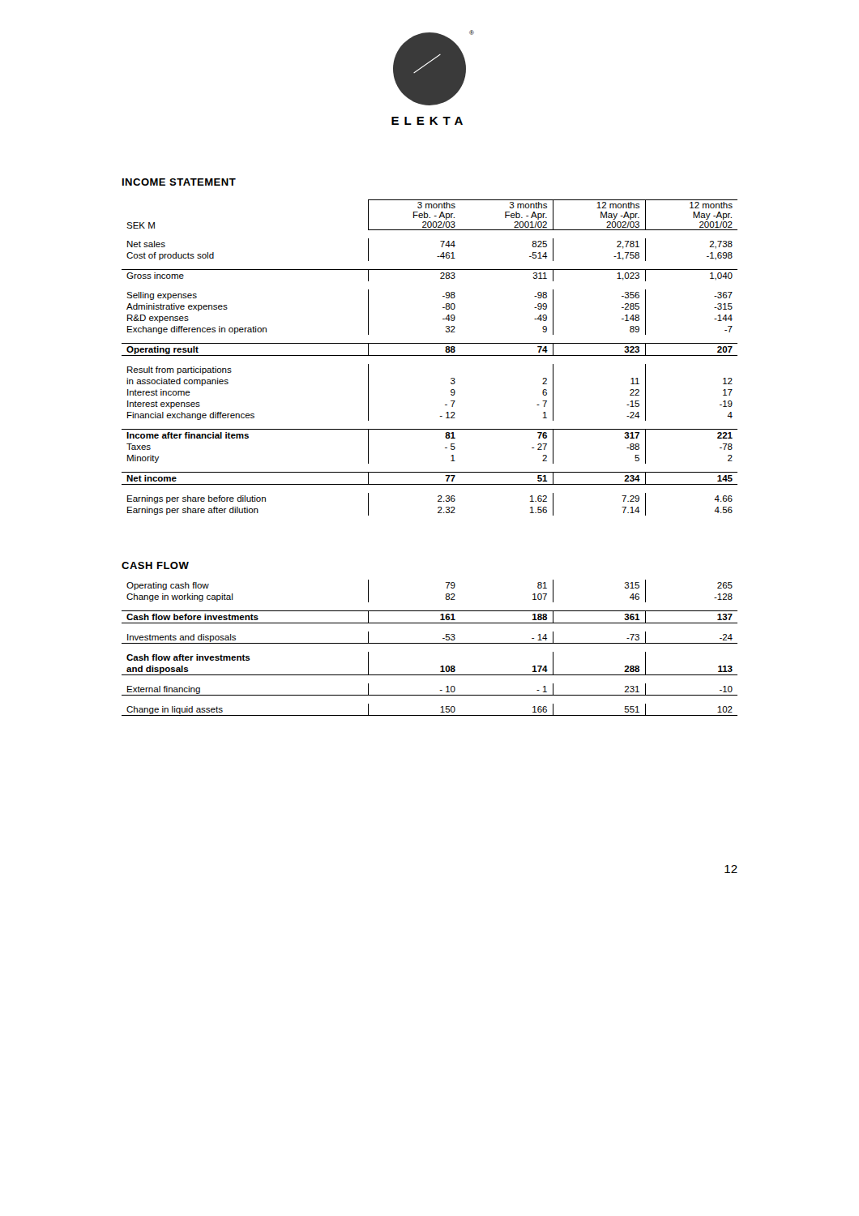®
ELEKTA
INCOME STATEMENT
| | 3 months | 3 months | 12 months | 12 months |
| --- | --- | --- | --- | --- |
| | Feb. - Apr. | Feb. - Apr. | May -Apr. | May -Apr. |
| SEK M | 2002/03 | 2001/02 | 2002/03 | 2001/02 |
| Net sales | 744 | 825 | 2,781 | 2,738 |
| Cost of products sold | -461 | -514 | -1,758 | -1,698 |
| Gross income | 283 | 311 | 1,023 | 1,040 |
| Selling expenses | -98 | -98 | -356 | -367 |
| Administrative expenses | -80 | -99 | -285 | -315 |
| R&D expenses | -49 | -49 | -148 | -144 |
| Exchange differences in operation | 32 | 9 | 89 | -7 |
| Operating result | 88 | 74 | 323 | 207 |
| Result from participations | | | | |
| in associated companies | 3 | 2 | 11 | 12 |
| Interest income | 9 | 6 | 22 | 17 |
| Interest expenses | - 7 | - 7 | -15 | -19 |
| Financial exchange differences | - 12 | 1 | -24 | 4 |
| Income after financial items | 81 | 76 | 317 | 221 |
| Taxes | - 5 | - 27 | -88 | -78 |
| Minority | 1 | 2 | 5 | 2 |
| Net income | 77 | 51 | 234 | 145 |
| Earnings per share before dilution | 2.36 | 1.62 | 7.29 | 4.66 |
| Earnings per share after dilution | 2.32 | 1.56 | 7.14 | 4.56 |
CASH FLOW
| Operating cash flow | 79 | 81 | 315 | 265 |
| Change in working capital | 82 | 107 | 46 | -128 |
| Cash flow before investments | 161 | 188 | 361 | 137 |
| Investments and disposals | -53 | - 14 | -73 | -24 |
| Cash flow after investments | | | | |
| and disposals | 108 | 174 | 288 | 113 |
| External financing | - 10 | - 1 | 231 | -10 |
| Change in liquid assets | 150 | 166 | 551 | 102 |
12